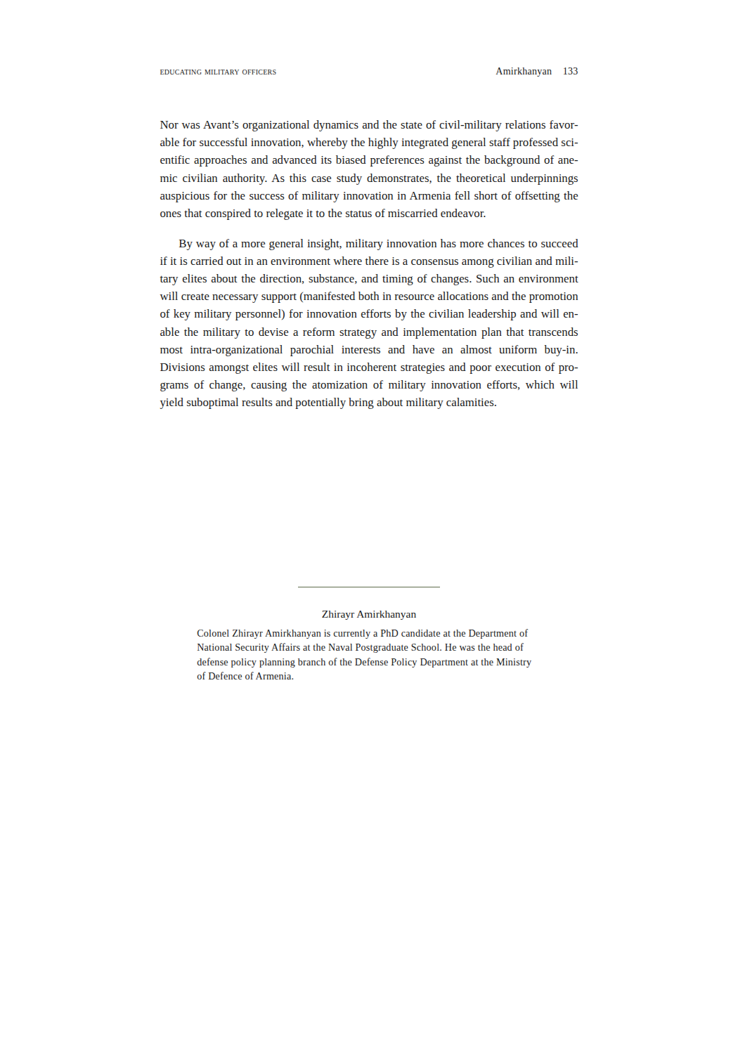Educating Military Officers Amirkhanyan 133
Nor was Avant’s organizational dynamics and the state of civil-military relations favorable for successful innovation, whereby the highly integrated general staff professed scientific approaches and advanced its biased preferences against the background of anemic civilian authority. As this case study demonstrates, the theoretical underpinnings auspicious for the success of military innovation in Armenia fell short of offsetting the ones that conspired to relegate it to the status of miscarried endeavor.
By way of a more general insight, military innovation has more chances to succeed if it is carried out in an environment where there is a consensus among civilian and military elites about the direction, substance, and timing of changes. Such an environment will create necessary support (manifested both in resource allocations and the promotion of key military personnel) for innovation efforts by the civilian leadership and will enable the military to devise a reform strategy and implementation plan that transcends most intra-organizational parochial interests and have an almost uniform buy-in. Divisions amongst elites will result in incoherent strategies and poor execution of programs of change, causing the atomization of military innovation efforts, which will yield suboptimal results and potentially bring about military calamities.
Zhirayr Amirkhanyan
Colonel Zhirayr Amirkhanyan is currently a PhD candidate at the Department of National Security Affairs at the Naval Postgraduate School. He was the head of defense policy planning branch of the Defense Policy Department at the Ministry of Defence of Armenia.